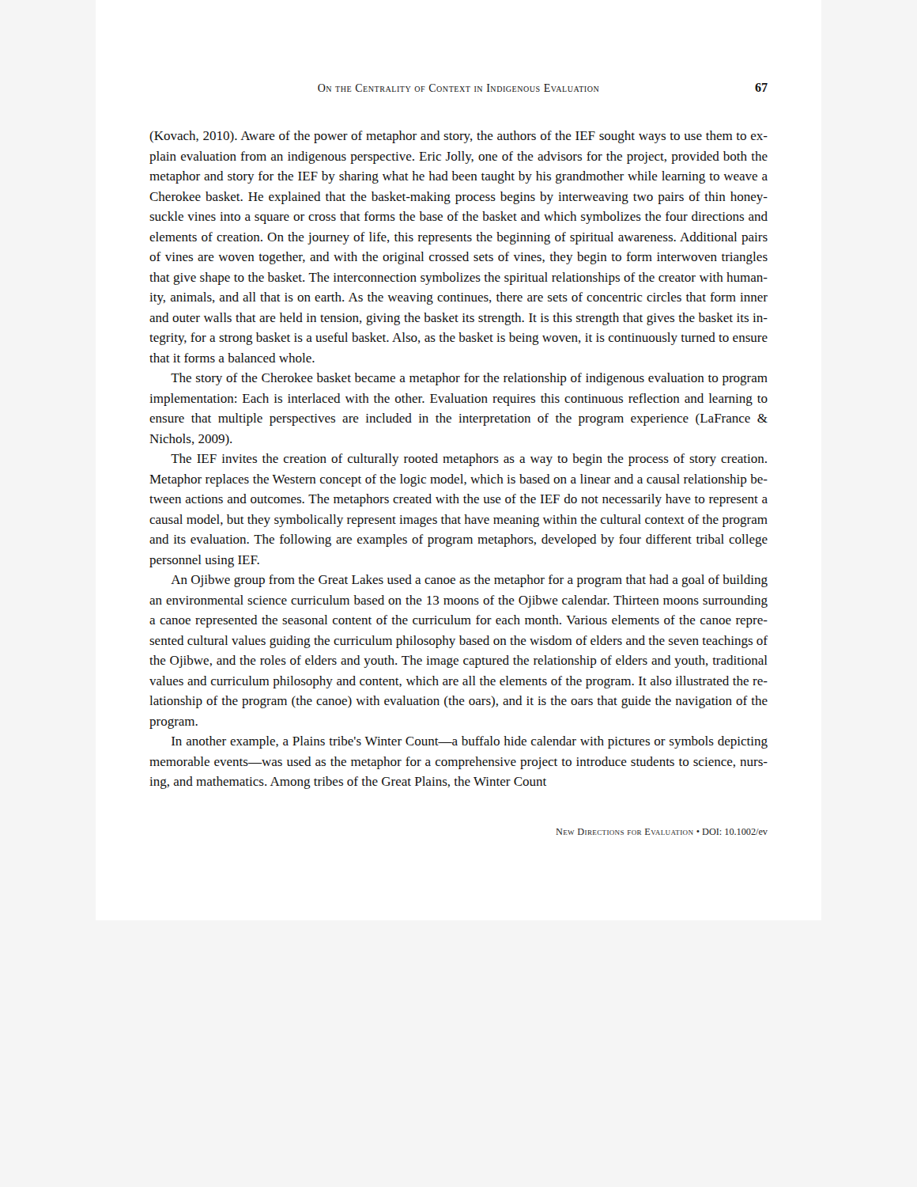On the Centrality of Context in Indigenous Evaluation 67
(Kovach, 2010). Aware of the power of metaphor and story, the authors of the IEF sought ways to use them to explain evaluation from an indigenous perspective. Eric Jolly, one of the advisors for the project, provided both the metaphor and story for the IEF by sharing what he had been taught by his grandmother while learning to weave a Cherokee basket. He explained that the basket-making process begins by interweaving two pairs of thin honeysuckle vines into a square or cross that forms the base of the basket and which symbolizes the four directions and elements of creation. On the journey of life, this represents the beginning of spiritual awareness. Additional pairs of vines are woven together, and with the original crossed sets of vines, they begin to form interwoven triangles that give shape to the basket. The interconnection symbolizes the spiritual relationships of the creator with humanity, animals, and all that is on earth. As the weaving continues, there are sets of concentric circles that form inner and outer walls that are held in tension, giving the basket its strength. It is this strength that gives the basket its integrity, for a strong basket is a useful basket. Also, as the basket is being woven, it is continuously turned to ensure that it forms a balanced whole.
The story of the Cherokee basket became a metaphor for the relationship of indigenous evaluation to program implementation: Each is interlaced with the other. Evaluation requires this continuous reflection and learning to ensure that multiple perspectives are included in the interpretation of the program experience (LaFrance & Nichols, 2009).
The IEF invites the creation of culturally rooted metaphors as a way to begin the process of story creation. Metaphor replaces the Western concept of the logic model, which is based on a linear and a causal relationship between actions and outcomes. The metaphors created with the use of the IEF do not necessarily have to represent a causal model, but they symbolically represent images that have meaning within the cultural context of the program and its evaluation. The following are examples of program metaphors, developed by four different tribal college personnel using IEF.
An Ojibwe group from the Great Lakes used a canoe as the metaphor for a program that had a goal of building an environmental science curriculum based on the 13 moons of the Ojibwe calendar. Thirteen moons surrounding a canoe represented the seasonal content of the curriculum for each month. Various elements of the canoe represented cultural values guiding the curriculum philosophy based on the wisdom of elders and the seven teachings of the Ojibwe, and the roles of elders and youth. The image captured the relationship of elders and youth, traditional values and curriculum philosophy and content, which are all the elements of the program. It also illustrated the relationship of the program (the canoe) with evaluation (the oars), and it is the oars that guide the navigation of the program.
In another example, a Plains tribe's Winter Count—a buffalo hide calendar with pictures or symbols depicting memorable events—was used as the metaphor for a comprehensive project to introduce students to science, nursing, and mathematics. Among tribes of the Great Plains, the Winter Count
New Directions for Evaluation • DOI: 10.1002/ev